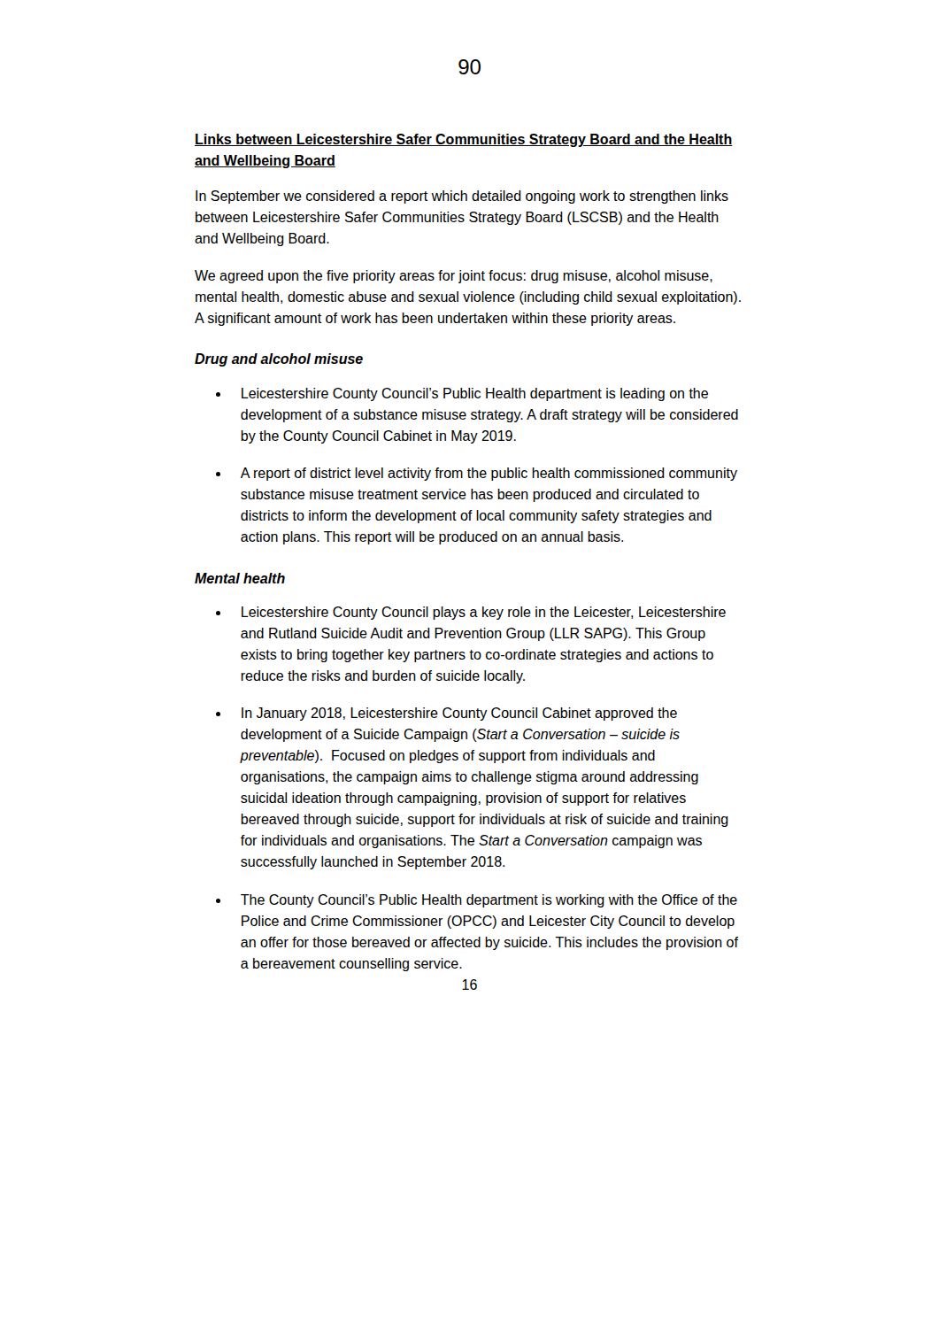90
Links between Leicestershire Safer Communities Strategy Board and the Health and Wellbeing Board
In September we considered a report which detailed ongoing work to strengthen links between Leicestershire Safer Communities Strategy Board (LSCSB) and the Health and Wellbeing Board.
We agreed upon the five priority areas for joint focus: drug misuse, alcohol misuse, mental health, domestic abuse and sexual violence (including child sexual exploitation). A significant amount of work has been undertaken within these priority areas.
Drug and alcohol misuse
Leicestershire County Council’s Public Health department is leading on the development of a substance misuse strategy. A draft strategy will be considered by the County Council Cabinet in May 2019.
A report of district level activity from the public health commissioned community substance misuse treatment service has been produced and circulated to districts to inform the development of local community safety strategies and action plans. This report will be produced on an annual basis.
Mental health
Leicestershire County Council plays a key role in the Leicester, Leicestershire and Rutland Suicide Audit and Prevention Group (LLR SAPG). This Group exists to bring together key partners to co-ordinate strategies and actions to reduce the risks and burden of suicide locally.
In January 2018, Leicestershire County Council Cabinet approved the development of a Suicide Campaign (Start a Conversation – suicide is preventable). Focused on pledges of support from individuals and organisations, the campaign aims to challenge stigma around addressing suicidal ideation through campaigning, provision of support for relatives bereaved through suicide, support for individuals at risk of suicide and training for individuals and organisations. The Start a Conversation campaign was successfully launched in September 2018.
The County Council’s Public Health department is working with the Office of the Police and Crime Commissioner (OPCC) and Leicester City Council to develop an offer for those bereaved or affected by suicide. This includes the provision of a bereavement counselling service.
16